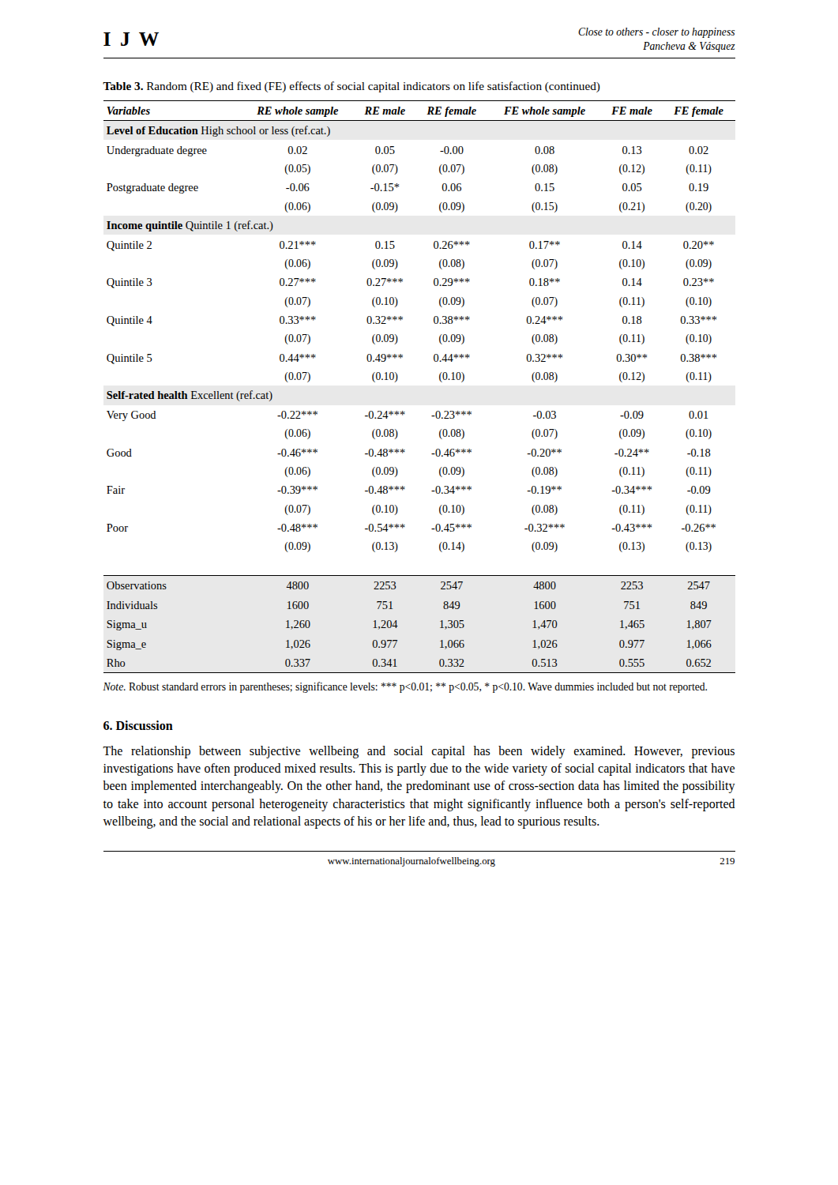I J W
Close to others - closer to happiness
Pancheva & Vásquez
Table 3. Random (RE) and fixed (FE) effects of social capital indicators on life satisfaction (continued)
| Variables | RE whole sample | RE male | RE female | FE whole sample | FE male | FE female |
| --- | --- | --- | --- | --- | --- | --- |
| Level of Education High school or less (ref.cat.) |
| Undergraduate degree | 0.02 | 0.05 | -0.00 | 0.08 | 0.13 | 0.02 |
| | (0.05) | (0.07) | (0.07) | (0.08) | (0.12) | (0.11) |
| Postgraduate degree | -0.06 | -0.15* | 0.06 | 0.15 | 0.05 | 0.19 |
| | (0.06) | (0.09) | (0.09) | (0.15) | (0.21) | (0.20) |
| Income quintile Quintile 1 (ref.cat.) |
| Quintile 2 | 0.21*** | 0.15 | 0.26*** | 0.17** | 0.14 | 0.20** |
| | (0.06) | (0.09) | (0.08) | (0.07) | (0.10) | (0.09) |
| Quintile 3 | 0.27*** | 0.27*** | 0.29*** | 0.18** | 0.14 | 0.23** |
| | (0.07) | (0.10) | (0.09) | (0.07) | (0.11) | (0.10) |
| Quintile 4 | 0.33*** | 0.32*** | 0.38*** | 0.24*** | 0.18 | 0.33*** |
| | (0.07) | (0.09) | (0.09) | (0.08) | (0.11) | (0.10) |
| Quintile 5 | 0.44*** | 0.49*** | 0.44*** | 0.32*** | 0.30** | 0.38*** |
| | (0.07) | (0.10) | (0.10) | (0.08) | (0.12) | (0.11) |
| Self-rated health Excellent (ref.cat) |
| Very Good | -0.22*** | -0.24*** | -0.23*** | -0.03 | -0.09 | 0.01 |
| | (0.06) | (0.08) | (0.08) | (0.07) | (0.09) | (0.10) |
| Good | -0.46*** | -0.48*** | -0.46*** | -0.20** | -0.24** | -0.18 |
| | (0.06) | (0.09) | (0.09) | (0.08) | (0.11) | (0.11) |
| Fair | -0.39*** | -0.48*** | -0.34*** | -0.19** | -0.34*** | -0.09 |
| | (0.07) | (0.10) | (0.10) | (0.08) | (0.11) | (0.11) |
| Poor | -0.48*** | -0.54*** | -0.45*** | -0.32*** | -0.43*** | -0.26** |
| | (0.09) | (0.13) | (0.14) | (0.09) | (0.13) | (0.13) |
| Observations | 4800 | 2253 | 2547 | 4800 | 2253 | 2547 |
| Individuals | 1600 | 751 | 849 | 1600 | 751 | 849 |
| Sigma_u | 1,260 | 1,204 | 1,305 | 1,470 | 1,465 | 1,807 |
| Sigma_e | 1,026 | 0.977 | 1,066 | 1,026 | 0.977 | 1,066 |
| Rho | 0.337 | 0.341 | 0.332 | 0.513 | 0.555 | 0.652 |
Note. Robust standard errors in parentheses; significance levels: *** p<0.01; ** p<0.05, * p<0.10. Wave dummies included but not reported.
6. Discussion
The relationship between subjective wellbeing and social capital has been widely examined. However, previous investigations have often produced mixed results. This is partly due to the wide variety of social capital indicators that have been implemented interchangeably. On the other hand, the predominant use of cross-section data has limited the possibility to take into account personal heterogeneity characteristics that might significantly influence both a person's self-reported wellbeing, and the social and relational aspects of his or her life and, thus, lead to spurious results.
www.internationaljournalofwellbeing.org
219